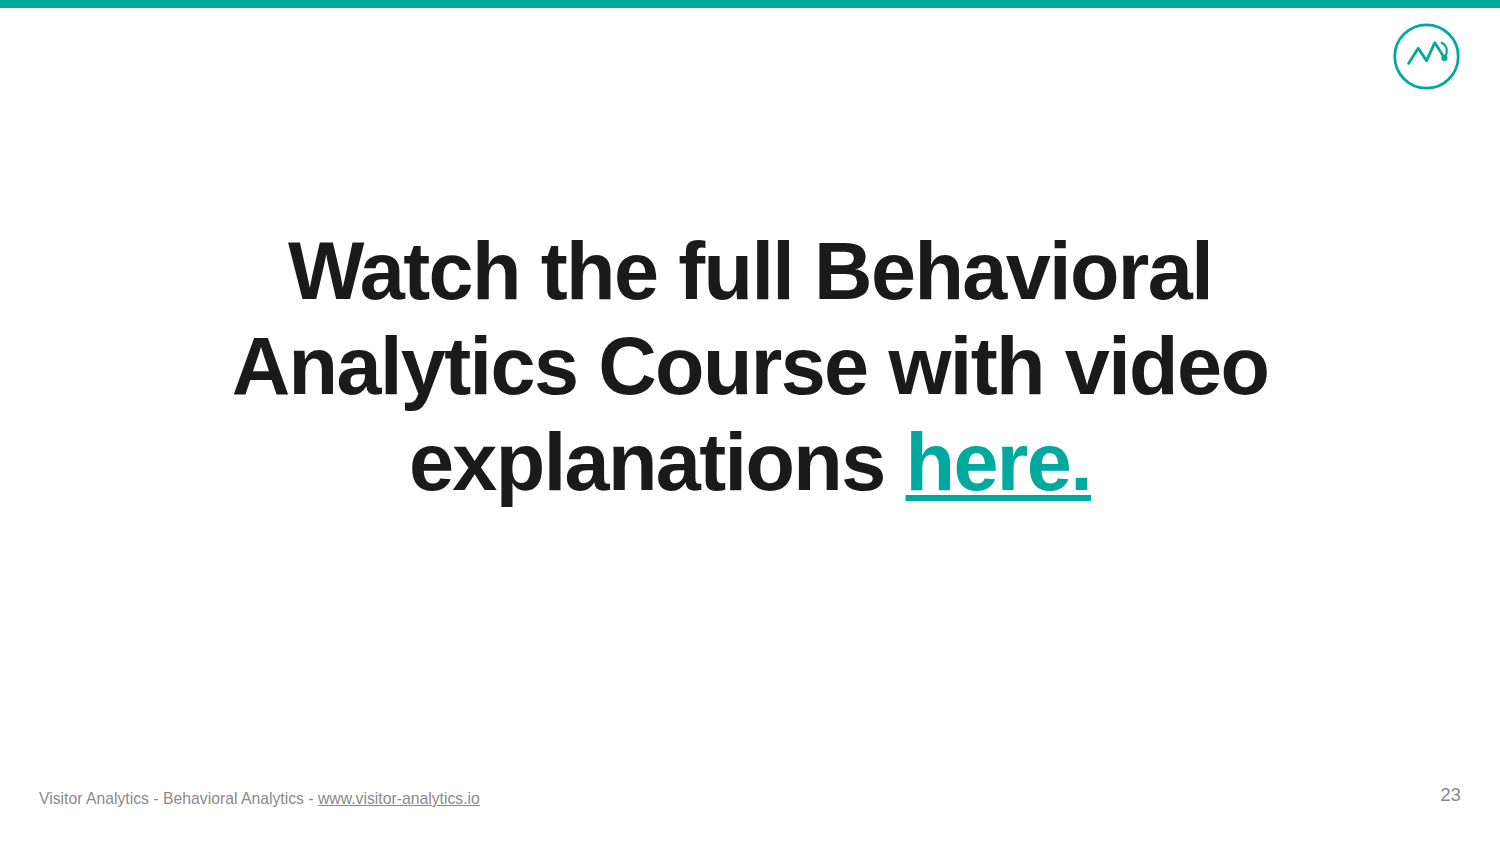Watch the full Behavioral Analytics Course with video explanations here.
Visitor Analytics - Behavioral Analytics - www.visitor-analytics.io
23